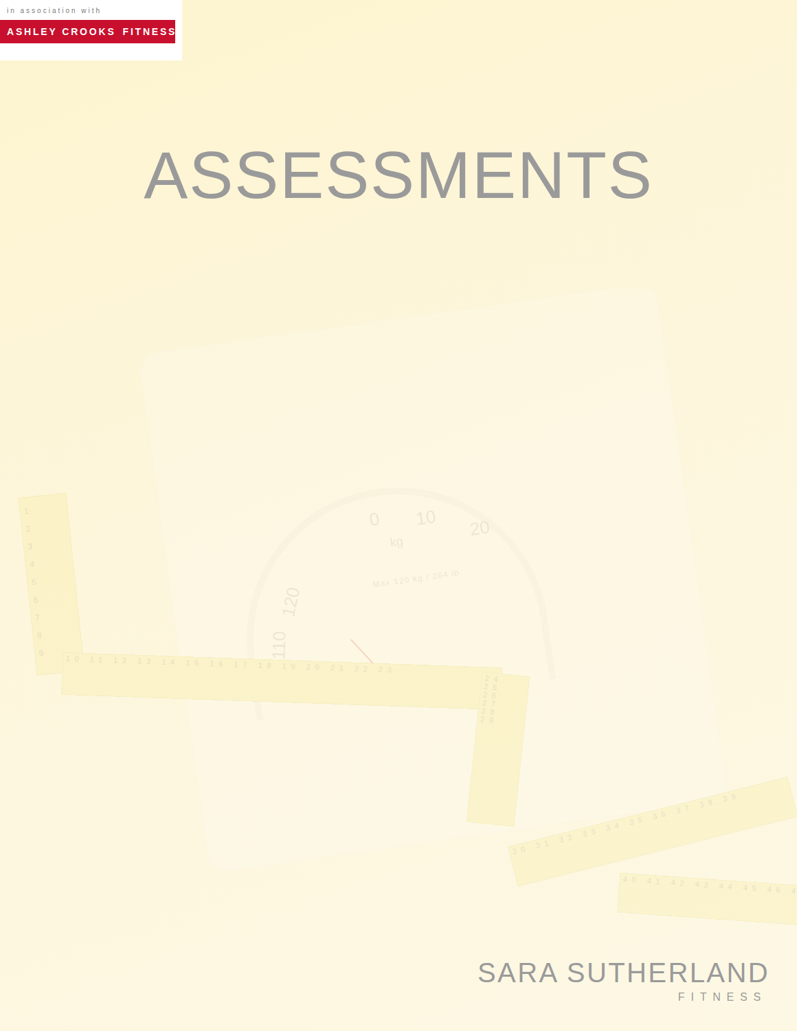in association with
ASHLEY CROOKS FITNESS
Assessments
0 kg 10 20 120 110 Max 120 kg / 264 lb
1
2
3
4
5
6
7
8
9
10 11 12 13 14 15 16 17 18 19 20 21 22 23
24
25
26
27
28
29
30 31 32 33 34 35 36 37 38 39
40 41 42 43 44 45 46 47 48
Sara Sutherland
Fitness